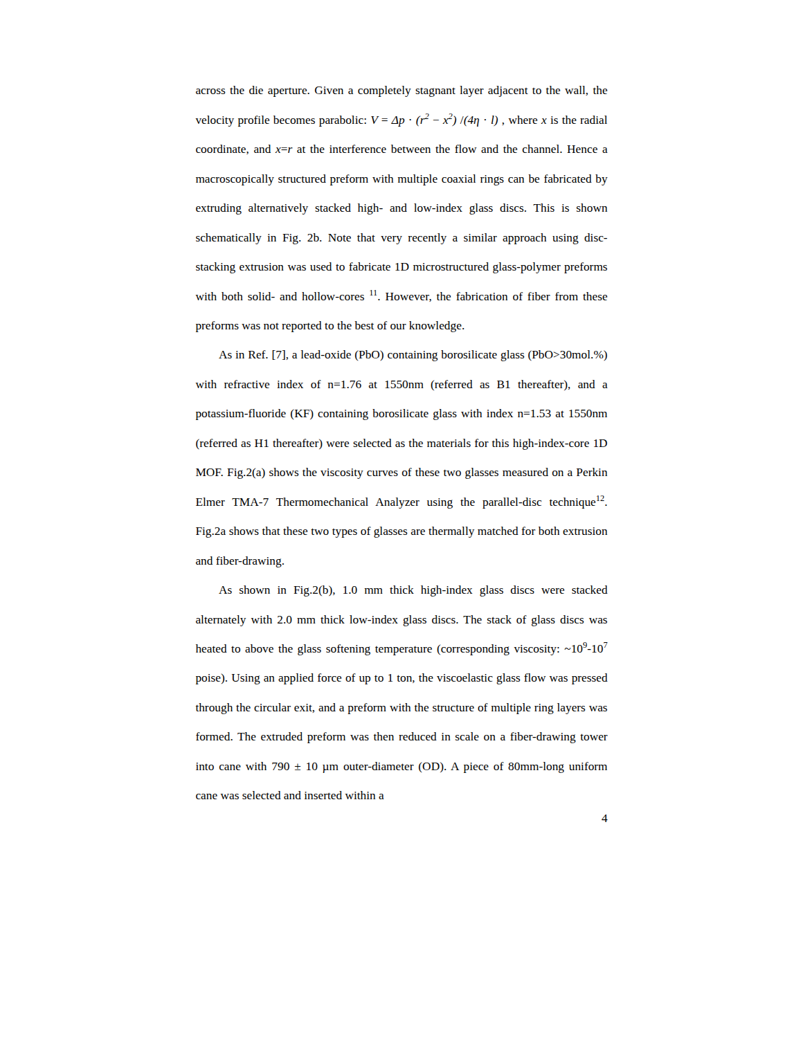across the die aperture. Given a completely stagnant layer adjacent to the wall, the velocity profile becomes parabolic: V = Δp · (r2 − x2) /(4η · l) , where x is the radial coordinate, and x=r at the interference between the flow and the channel. Hence a macroscopically structured preform with multiple coaxial rings can be fabricated by extruding alternatively stacked high- and low-index glass discs. This is shown schematically in Fig. 2b. Note that very recently a similar approach using disc-stacking extrusion was used to fabricate 1D microstructured glass-polymer preforms with both solid- and hollow-cores 11. However, the fabrication of fiber from these preforms was not reported to the best of our knowledge.
As in Ref. [7], a lead-oxide (PbO) containing borosilicate glass (PbO>30mol.%) with refractive index of n=1.76 at 1550nm (referred as B1 thereafter), and a potassium-fluoride (KF) containing borosilicate glass with index n=1.53 at 1550nm (referred as H1 thereafter) were selected as the materials for this high-index-core 1D MOF. Fig.2(a) shows the viscosity curves of these two glasses measured on a Perkin Elmer TMA-7 Thermomechanical Analyzer using the parallel-disc technique12. Fig.2a shows that these two types of glasses are thermally matched for both extrusion and fiber-drawing.
As shown in Fig.2(b), 1.0 mm thick high-index glass discs were stacked alternately with 2.0 mm thick low-index glass discs. The stack of glass discs was heated to above the glass softening temperature (corresponding viscosity: ~109-107 poise). Using an applied force of up to 1 ton, the viscoelastic glass flow was pressed through the circular exit, and a preform with the structure of multiple ring layers was formed. The extruded preform was then reduced in scale on a fiber-drawing tower into cane with 790 ± 10 µm outer-diameter (OD). A piece of 80mm-long uniform cane was selected and inserted within a
4